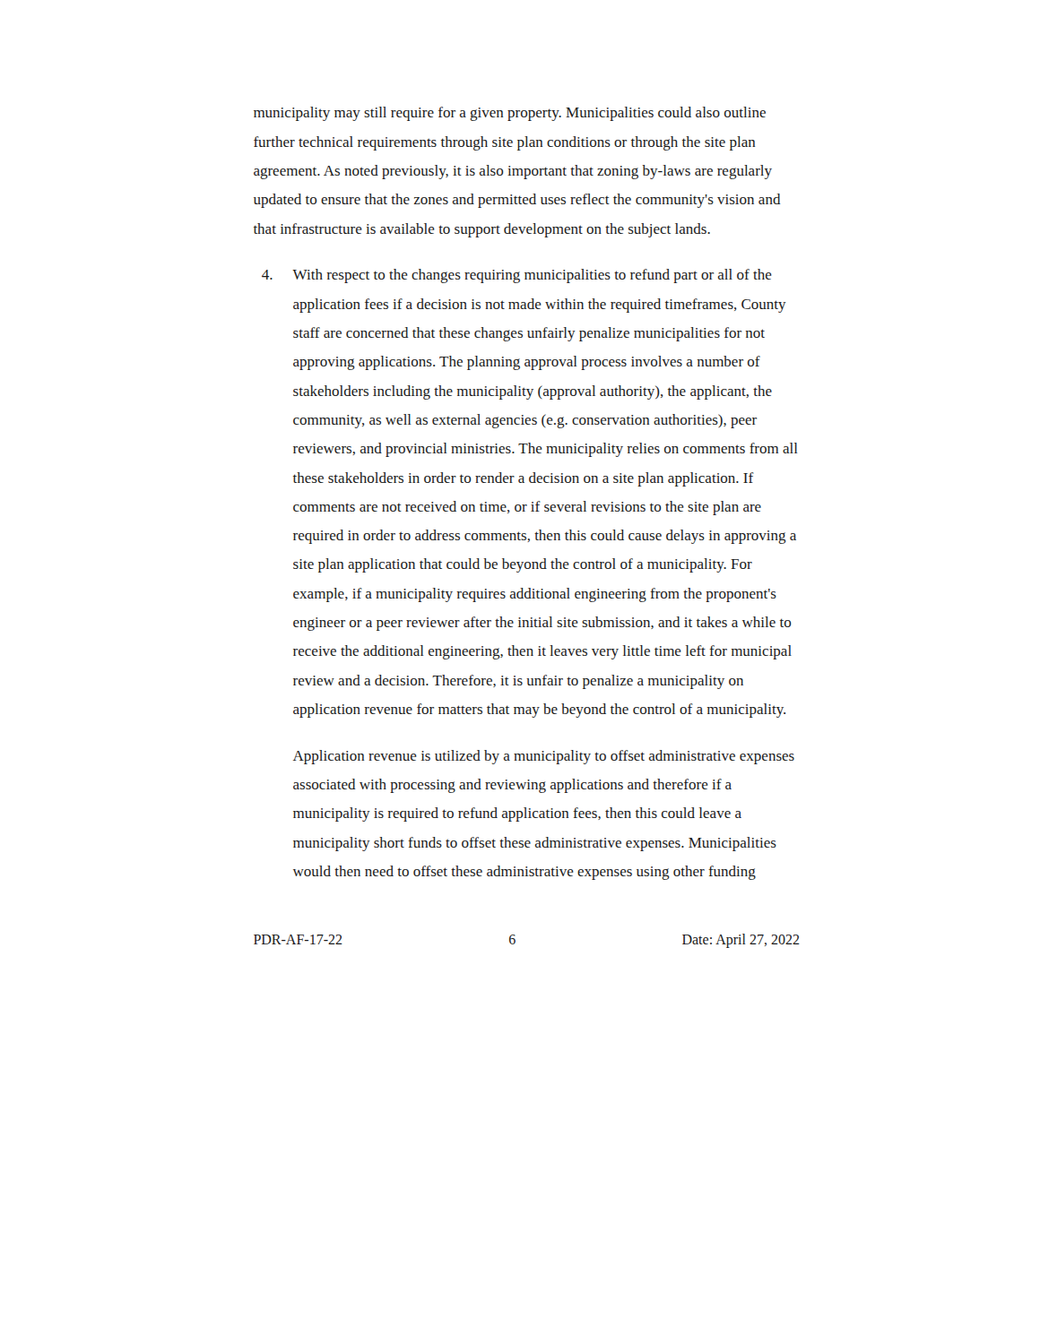municipality may still require for a given property. Municipalities could also outline further technical requirements through site plan conditions or through the site plan agreement. As noted previously, it is also important that zoning by-laws are regularly updated to ensure that the zones and permitted uses reflect the community's vision and that infrastructure is available to support development on the subject lands.
4.
With respect to the changes requiring municipalities to refund part or all of the application fees if a decision is not made within the required timeframes, County staff are concerned that these changes unfairly penalize municipalities for not approving applications. The planning approval process involves a number of stakeholders including the municipality (approval authority), the applicant, the community, as well as external agencies (e.g. conservation authorities), peer reviewers, and provincial ministries. The municipality relies on comments from all these stakeholders in order to render a decision on a site plan application. If comments are not received on time, or if several revisions to the site plan are required in order to address comments, then this could cause delays in approving a site plan application that could be beyond the control of a municipality. For example, if a municipality requires additional engineering from the proponent's engineer or a peer reviewer after the initial site submission, and it takes a while to receive the additional engineering, then it leaves very little time left for municipal review and a decision. Therefore, it is unfair to penalize a municipality on application revenue for matters that may be beyond the control of a municipality.
Application revenue is utilized by a municipality to offset administrative expenses associated with processing and reviewing applications and therefore if a municipality is required to refund application fees, then this could leave a municipality short funds to offset these administrative expenses. Municipalities would then need to offset these administrative expenses using other funding
PDR-AF-17-22
6
Date: April 27, 2022